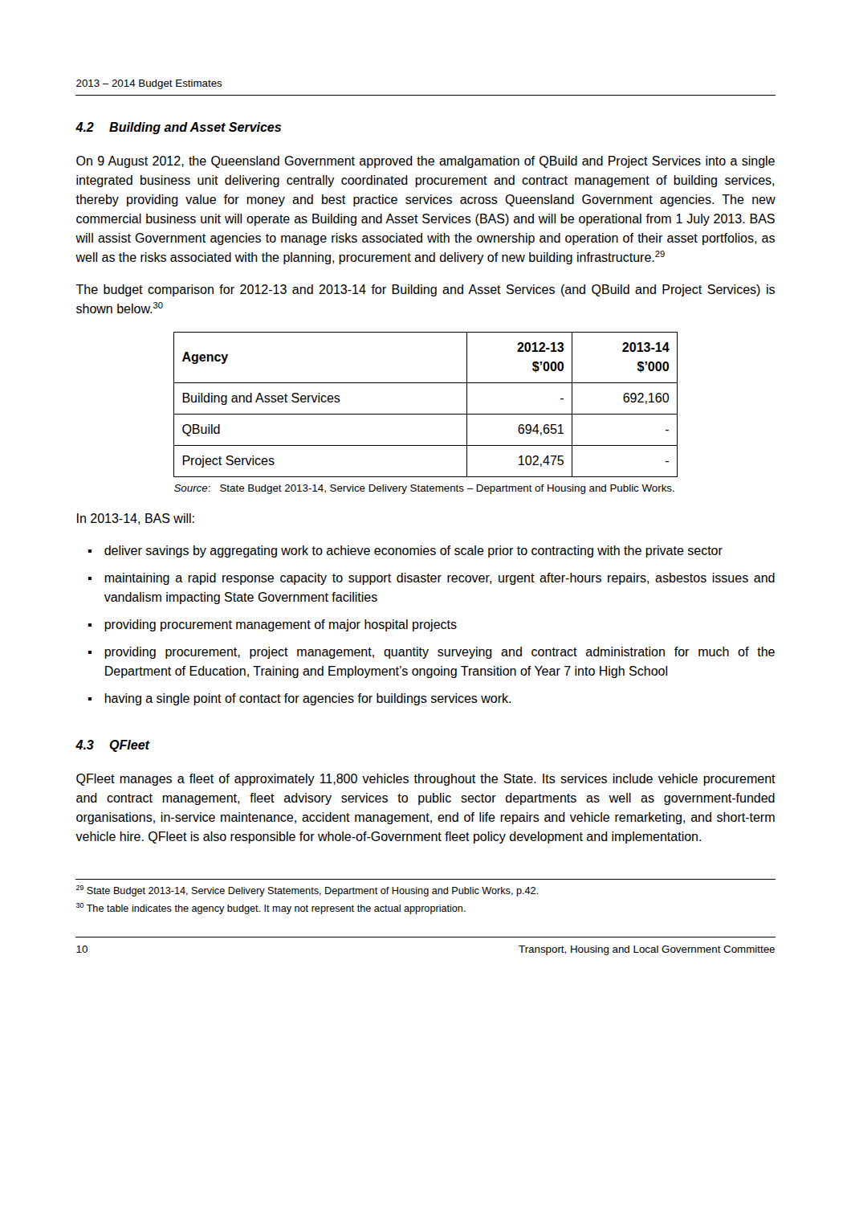2013 – 2014 Budget Estimates
4.2 Building and Asset Services
On 9 August 2012, the Queensland Government approved the amalgamation of QBuild and Project Services into a single integrated business unit delivering centrally coordinated procurement and contract management of building services, thereby providing value for money and best practice services across Queensland Government agencies. The new commercial business unit will operate as Building and Asset Services (BAS) and will be operational from 1 July 2013. BAS will assist Government agencies to manage risks associated with the ownership and operation of their asset portfolios, as well as the risks associated with the planning, procurement and delivery of new building infrastructure.29
The budget comparison for 2012-13 and 2013-14 for Building and Asset Services (and QBuild and Project Services) is shown below.30
| Agency | 2012-13 $’000 | 2013-14 $’000 |
| --- | --- | --- |
| Building and Asset Services | - | 692,160 |
| QBuild | 694,651 | - |
| Project Services | 102,475 | - |
Source: State Budget 2013-14, Service Delivery Statements – Department of Housing and Public Works.
In 2013-14, BAS will:
deliver savings by aggregating work to achieve economies of scale prior to contracting with the private sector
maintaining a rapid response capacity to support disaster recover, urgent after-hours repairs, asbestos issues and vandalism impacting State Government facilities
providing procurement management of major hospital projects
providing procurement, project management, quantity surveying and contract administration for much of the Department of Education, Training and Employment’s ongoing Transition of Year 7 into High School
having a single point of contact for agencies for buildings services work.
4.3 QFleet
QFleet manages a fleet of approximately 11,800 vehicles throughout the State. Its services include vehicle procurement and contract management, fleet advisory services to public sector departments as well as government-funded organisations, in-service maintenance, accident management, end of life repairs and vehicle remarketing, and short-term vehicle hire. QFleet is also responsible for whole-of-Government fleet policy development and implementation.
29 State Budget 2013-14, Service Delivery Statements, Department of Housing and Public Works, p.42.
30 The table indicates the agency budget. It may not represent the actual appropriation.
10 Transport, Housing and Local Government Committee